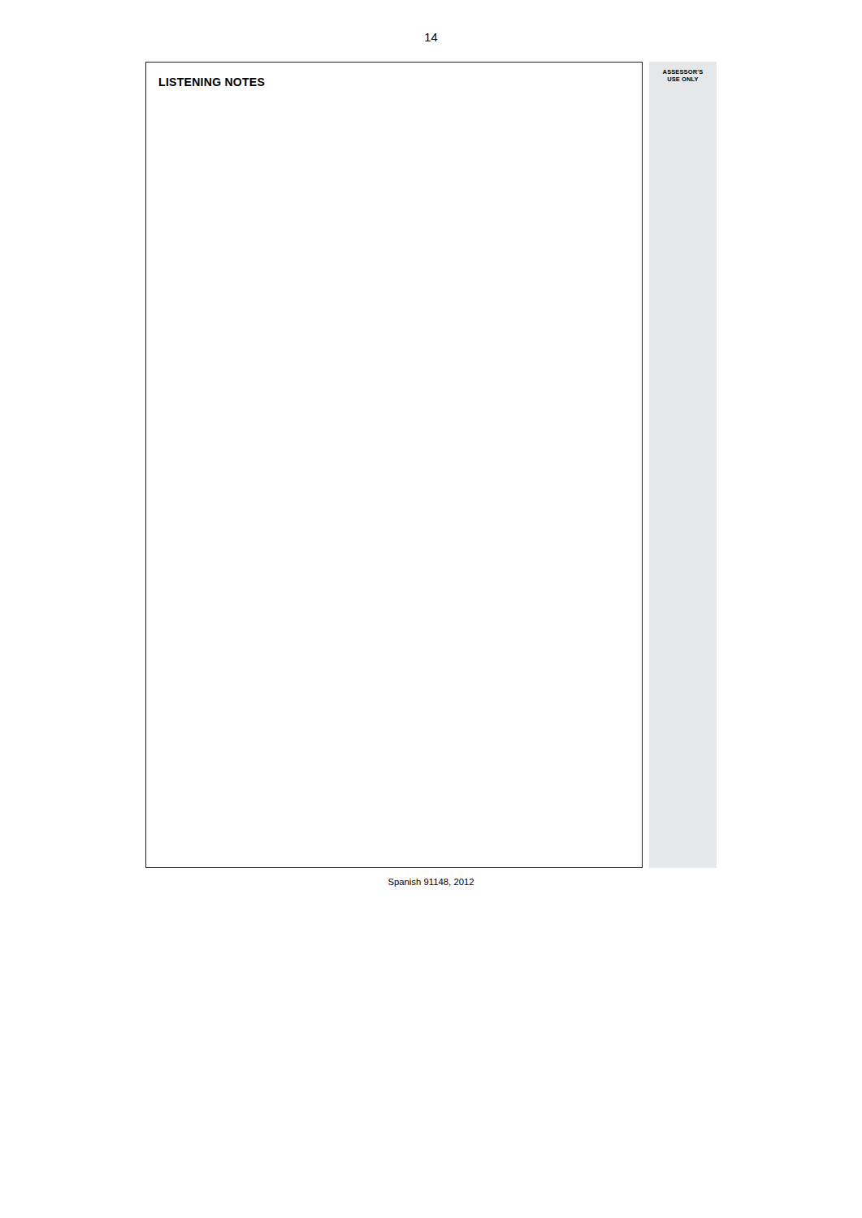14
LISTENING NOTES
ASSESSOR'S
USE ONLY
Spanish 91148, 2012